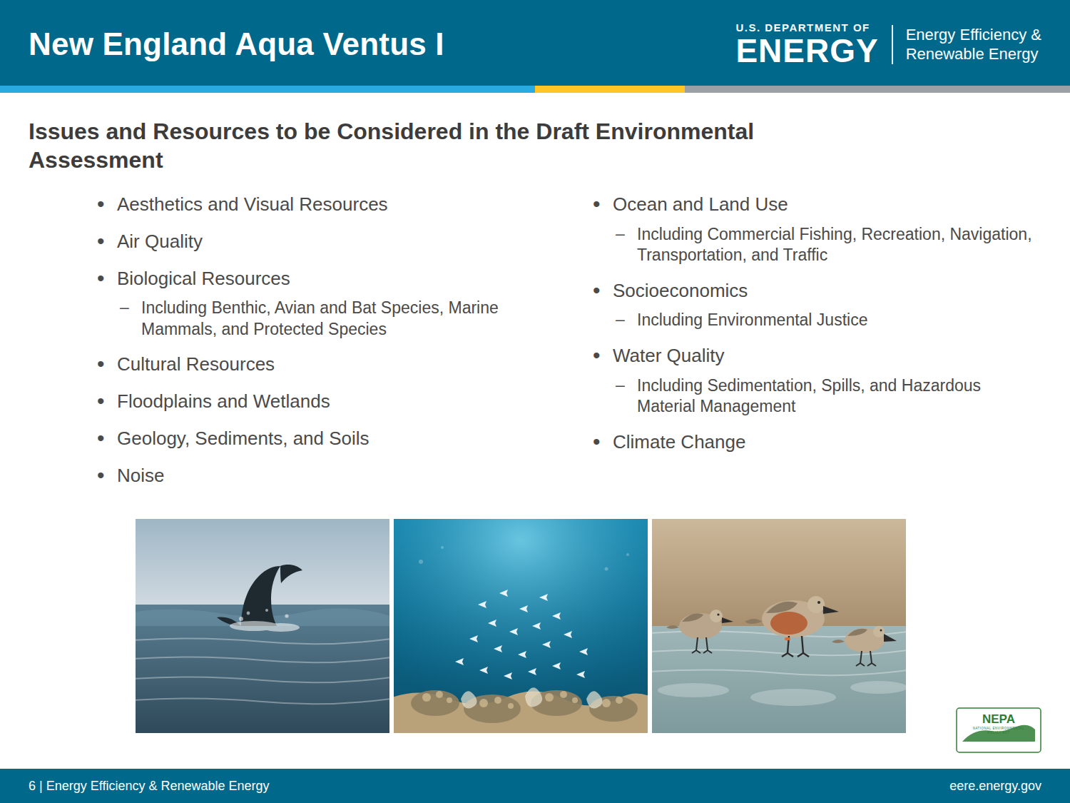New England Aqua Ventus I
U.S. DEPARTMENT OF ENERGY
Energy Efficiency &
Renewable Energy
Issues and Resources to be Considered in the Draft Environmental Assessment
Aesthetics and Visual Resources
Air Quality
Biological Resources
Including Benthic, Avian and Bat Species, Marine Mammals, and Protected Species
Cultural Resources
Floodplains and Wetlands
Geology, Sediments, and Soils
Noise
Ocean and Land Use
Including Commercial Fishing, Recreation, Navigation, Transportation, and Traffic
Socioeconomics
Including Environmental Justice
Water Quality
Including Sedimentation, Spills, and Hazardous Material Management
Climate Change
NEPA NATIONAL ENVIRONMENTAL POLICY ACT
6 | Energy Efficiency & Renewable Energy eere.energy.gov